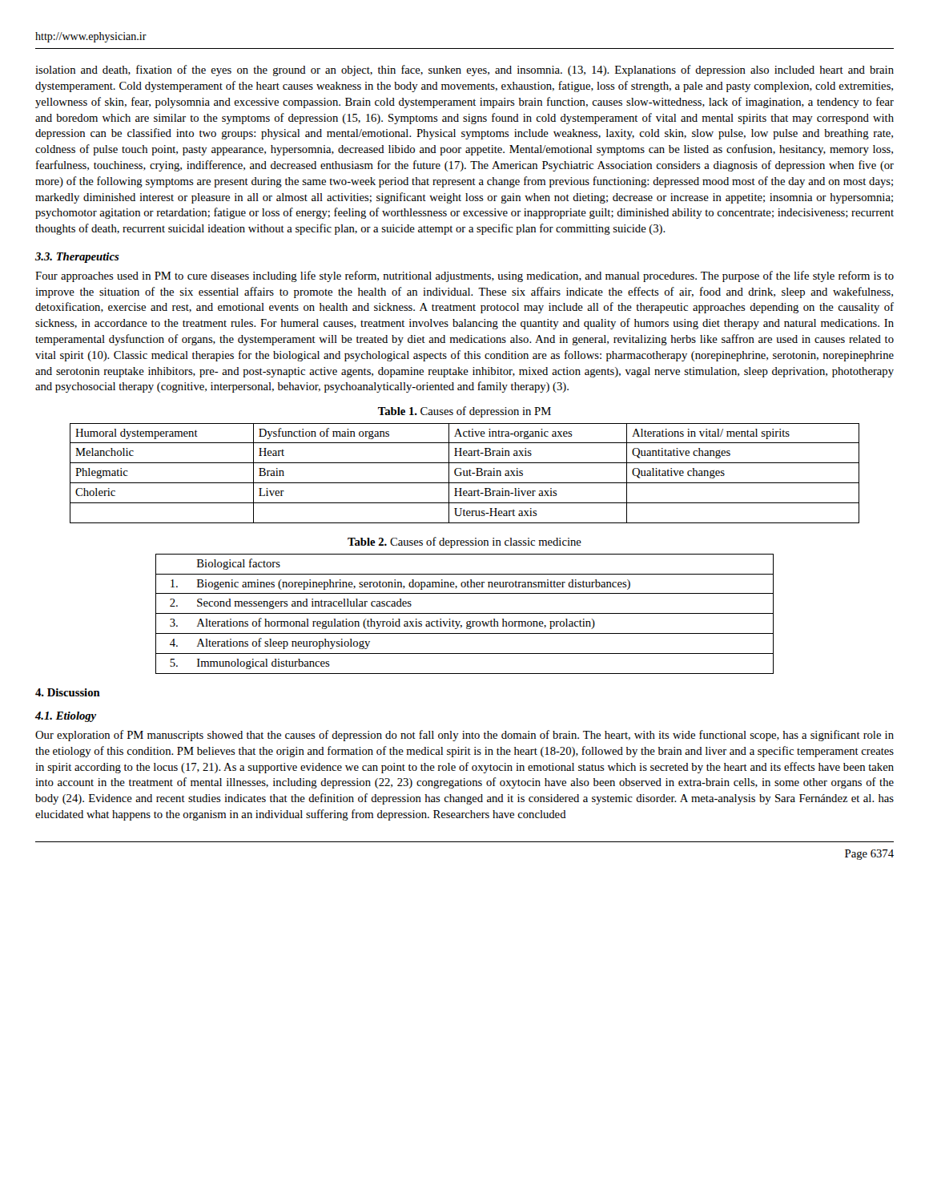http://www.ephysician.ir
isolation and death, fixation of the eyes on the ground or an object, thin face, sunken eyes, and insomnia. (13, 14). Explanations of depression also included heart and brain dystemperament. Cold dystemperament of the heart causes weakness in the body and movements, exhaustion, fatigue, loss of strength, a pale and pasty complexion, cold extremities, yellowness of skin, fear, polysomnia and excessive compassion. Brain cold dystemperament impairs brain function, causes slow-wittedness, lack of imagination, a tendency to fear and boredom which are similar to the symptoms of depression (15, 16). Symptoms and signs found in cold dystemperament of vital and mental spirits that may correspond with depression can be classified into two groups: physical and mental/emotional. Physical symptoms include weakness, laxity, cold skin, slow pulse, low pulse and breathing rate, coldness of pulse touch point, pasty appearance, hypersomnia, decreased libido and poor appetite. Mental/emotional symptoms can be listed as confusion, hesitancy, memory loss, fearfulness, touchiness, crying, indifference, and decreased enthusiasm for the future (17). The American Psychiatric Association considers a diagnosis of depression when five (or more) of the following symptoms are present during the same two-week period that represent a change from previous functioning: depressed mood most of the day and on most days; markedly diminished interest or pleasure in all or almost all activities; significant weight loss or gain when not dieting; decrease or increase in appetite; insomnia or hypersomnia; psychomotor agitation or retardation; fatigue or loss of energy; feeling of worthlessness or excessive or inappropriate guilt; diminished ability to concentrate; indecisiveness; recurrent thoughts of death, recurrent suicidal ideation without a specific plan, or a suicide attempt or a specific plan for committing suicide (3).
3.3. Therapeutics
Four approaches used in PM to cure diseases including life style reform, nutritional adjustments, using medication, and manual procedures. The purpose of the life style reform is to improve the situation of the six essential affairs to promote the health of an individual. These six affairs indicate the effects of air, food and drink, sleep and wakefulness, detoxification, exercise and rest, and emotional events on health and sickness. A treatment protocol may include all of the therapeutic approaches depending on the causality of sickness, in accordance to the treatment rules. For humeral causes, treatment involves balancing the quantity and quality of humors using diet therapy and natural medications. In temperamental dysfunction of organs, the dystemperament will be treated by diet and medications also. And in general, revitalizing herbs like saffron are used in causes related to vital spirit (10). Classic medical therapies for the biological and psychological aspects of this condition are as follows: pharmacotherapy (norepinephrine, serotonin, norepinephrine and serotonin reuptake inhibitors, pre- and post-synaptic active agents, dopamine reuptake inhibitor, mixed action agents), vagal nerve stimulation, sleep deprivation, phototherapy and psychosocial therapy (cognitive, interpersonal, behavior, psychoanalytically-oriented and family therapy) (3).
Table 1. Causes of depression in PM
| Humoral dystemperament | Dysfunction of main organs | Active intra-organic axes | Alterations in vital/ mental spirits |
| Melancholic | Heart | Heart-Brain axis | Quantitative changes |
| Phlegmatic | Brain | Gut-Brain axis | Qualitative changes |
| Choleric | Liver | Heart-Brain-liver axis | |
| | | Uterus-Heart axis | |
Table 2. Causes of depression in classic medicine
| | Biological factors |
| 1. | Biogenic amines (norepinephrine, serotonin, dopamine, other neurotransmitter disturbances) |
| 2. | Second messengers and intracellular cascades |
| 3. | Alterations of hormonal regulation (thyroid axis activity, growth hormone, prolactin) |
| 4. | Alterations of sleep neurophysiology |
| 5. | Immunological disturbances |
4. Discussion
4.1. Etiology
Our exploration of PM manuscripts showed that the causes of depression do not fall only into the domain of brain. The heart, with its wide functional scope, has a significant role in the etiology of this condition. PM believes that the origin and formation of the medical spirit is in the heart (18-20), followed by the brain and liver and a specific temperament creates in spirit according to the locus (17, 21). As a supportive evidence we can point to the role of oxytocin in emotional status which is secreted by the heart and its effects have been taken into account in the treatment of mental illnesses, including depression (22, 23) congregations of oxytocin have also been observed in extra-brain cells, in some other organs of the body (24). Evidence and recent studies indicates that the definition of depression has changed and it is considered a systemic disorder. A meta-analysis by Sara Fernández et al. has elucidated what happens to the organism in an individual suffering from depression. Researchers have concluded
Page 6374